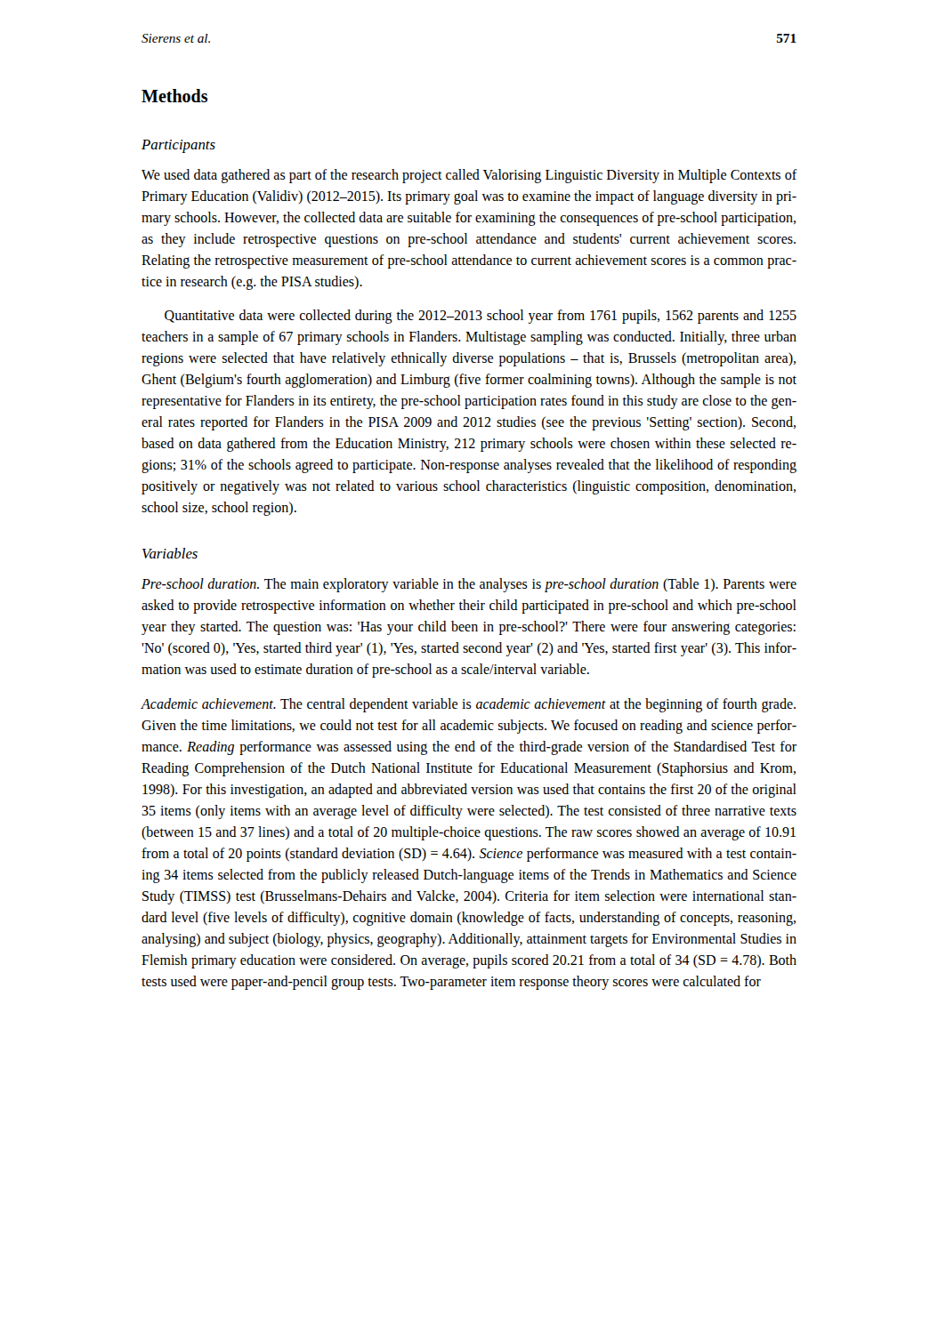Sierens et al. 571
Methods
Participants
We used data gathered as part of the research project called Valorising Linguistic Diversity in Multiple Contexts of Primary Education (Validiv) (2012–2015). Its primary goal was to examine the impact of language diversity in primary schools. However, the collected data are suitable for examining the consequences of pre-school participation, as they include retrospective questions on pre-school attendance and students' current achievement scores. Relating the retrospective measurement of pre-school attendance to current achievement scores is a common practice in research (e.g. the PISA studies).
Quantitative data were collected during the 2012–2013 school year from 1761 pupils, 1562 parents and 1255 teachers in a sample of 67 primary schools in Flanders. Multistage sampling was conducted. Initially, three urban regions were selected that have relatively ethnically diverse populations – that is, Brussels (metropolitan area), Ghent (Belgium's fourth agglomeration) and Limburg (five former coalmining towns). Although the sample is not representative for Flanders in its entirety, the pre-school participation rates found in this study are close to the general rates reported for Flanders in the PISA 2009 and 2012 studies (see the previous 'Setting' section). Second, based on data gathered from the Education Ministry, 212 primary schools were chosen within these selected regions; 31% of the schools agreed to participate. Non-response analyses revealed that the likelihood of responding positively or negatively was not related to various school characteristics (linguistic composition, denomination, school size, school region).
Variables
Pre-school duration. The main exploratory variable in the analyses is pre-school duration (Table 1). Parents were asked to provide retrospective information on whether their child participated in pre-school and which pre-school year they started. The question was: 'Has your child been in pre-school?' There were four answering categories: 'No' (scored 0), 'Yes, started third year' (1), 'Yes, started second year' (2) and 'Yes, started first year' (3). This information was used to estimate duration of pre-school as a scale/interval variable.
Academic achievement. The central dependent variable is academic achievement at the beginning of fourth grade. Given the time limitations, we could not test for all academic subjects. We focused on reading and science performance. Reading performance was assessed using the end of the third-grade version of the Standardised Test for Reading Comprehension of the Dutch National Institute for Educational Measurement (Staphorsius and Krom, 1998). For this investigation, an adapted and abbreviated version was used that contains the first 20 of the original 35 items (only items with an average level of difficulty were selected). The test consisted of three narrative texts (between 15 and 37 lines) and a total of 20 multiple-choice questions. The raw scores showed an average of 10.91 from a total of 20 points (standard deviation (SD) = 4.64). Science performance was measured with a test containing 34 items selected from the publicly released Dutch-language items of the Trends in Mathematics and Science Study (TIMSS) test (Brusselmans-Dehairs and Valcke, 2004). Criteria for item selection were international standard level (five levels of difficulty), cognitive domain (knowledge of facts, understanding of concepts, reasoning, analysing) and subject (biology, physics, geography). Additionally, attainment targets for Environmental Studies in Flemish primary education were considered. On average, pupils scored 20.21 from a total of 34 (SD = 4.78). Both tests used were paper-and-pencil group tests. Two-parameter item response theory scores were calculated for